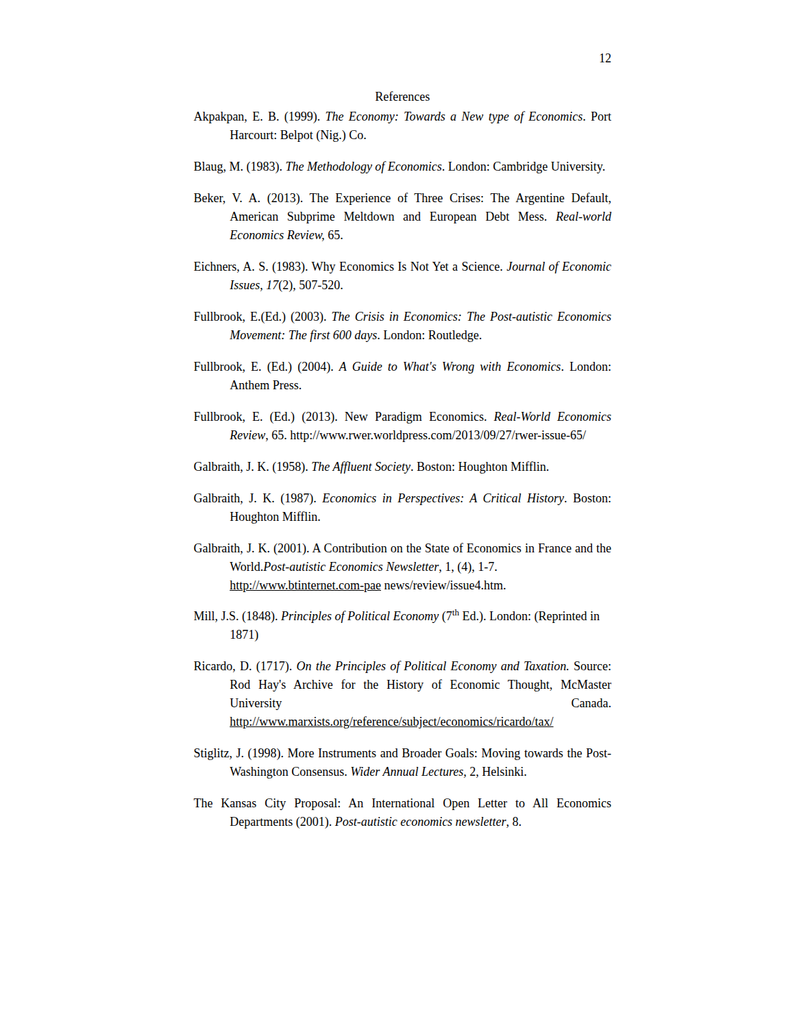12
References
Akpakpan, E. B. (1999). The Economy: Towards a New type of Economics. Port Harcourt: Belpot (Nig.) Co.
Blaug, M. (1983). The Methodology of Economics. London: Cambridge University.
Beker, V. A. (2013). The Experience of Three Crises: The Argentine Default, American Subprime Meltdown and European Debt Mess. Real-world Economics Review, 65.
Eichners, A. S. (1983). Why Economics Is Not Yet a Science. Journal of Economic Issues, 17(2), 507-520.
Fullbrook, E.(Ed.) (2003). The Crisis in Economics: The Post-autistic Economics Movement: The first 600 days. London: Routledge.
Fullbrook, E. (Ed.) (2004). A Guide to What's Wrong with Economics. London: Anthem Press.
Fullbrook, E. (Ed.) (2013). New Paradigm Economics. Real-World Economics Review, 65. http://www.rwer.worldpress.com/2013/09/27/rwer-issue-65/
Galbraith, J. K. (1958). The Affluent Society. Boston: Houghton Mifflin.
Galbraith, J. K. (1987). Economics in Perspectives: A Critical History. Boston: Houghton Mifflin.
Galbraith, J. K. (2001). A Contribution on the State of Economics in France and the World.Post-autistic Economics Newsletter, 1, (4), 1-7.
http://www.btinternet.com-pae news/review/issue4.htm.
Mill, J.S. (1848). Principles of Political Economy (7th Ed.). London: (Reprinted in 1871)
Ricardo, D. (1717). On the Principles of Political Economy and Taxation. Source: Rod Hay's Archive for the History of Economic Thought, McMaster University Canada. http://www.marxists.org/reference/subject/economics/ricardo/tax/
Stiglitz, J. (1998). More Instruments and Broader Goals: Moving towards the Post-Washington Consensus. Wider Annual Lectures, 2, Helsinki.
The Kansas City Proposal: An International Open Letter to All Economics Departments (2001). Post-autistic economics newsletter, 8.